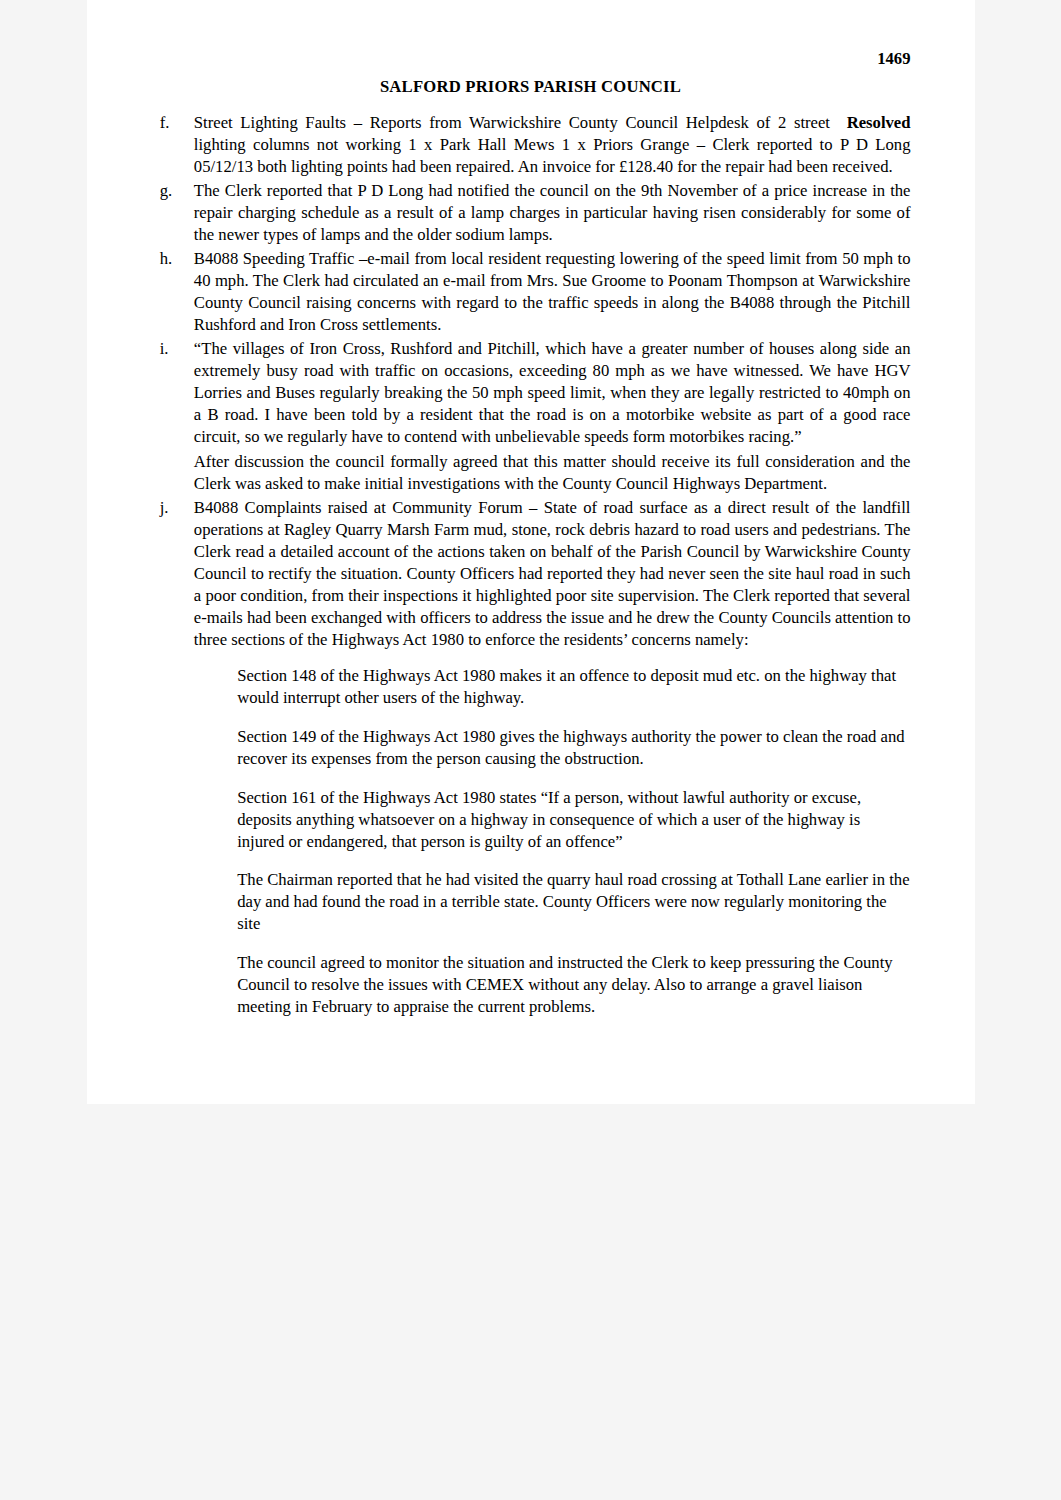1469
SALFORD PRIORS PARISH COUNCIL
f. Resolved Street Lighting Faults – Reports from Warwickshire County Council Helpdesk of 2 street lighting columns not working 1 x Park Hall Mews 1 x Priors Grange – Clerk reported to P D Long 05/12/13 both lighting points had been repaired. An invoice for £128.40 for the repair had been received.
g. The Clerk reported that P D Long had notified the council on the 9th November of a price increase in the repair charging schedule as a result of a lamp charges in particular having risen considerably for some of the newer types of lamps and the older sodium lamps.
h. B4088 Speeding Traffic –e-mail from local resident requesting lowering of the speed limit from 50 mph to 40 mph. The Clerk had circulated an e-mail from Mrs. Sue Groome to Poonam Thompson at Warwickshire County Council raising concerns with regard to the traffic speeds in along the B4088 through the Pitchill Rushford and Iron Cross settlements.
i. “The villages of Iron Cross, Rushford and Pitchill, which have a greater number of houses along side an extremely busy road with traffic on occasions, exceeding 80 mph as we have witnessed. We have HGV Lorries and Buses regularly breaking the 50 mph speed limit, when they are legally restricted to 40mph on a B road. I have been told by a resident that the road is on a motorbike website as part of a good race circuit, so we regularly have to contend with unbelievable speeds form motorbikes racing.”
After discussion the council formally agreed that this matter should receive its full consideration and the Clerk was asked to make initial investigations with the County Council Highways Department.
j. B4088 Complaints raised at Community Forum – State of road surface as a direct result of the landfill operations at Ragley Quarry Marsh Farm mud, stone, rock debris hazard to road users and pedestrians. The Clerk read a detailed account of the actions taken on behalf of the Parish Council by Warwickshire County Council to rectify the situation. County Officers had reported they had never seen the site haul road in such a poor condition, from their inspections it highlighted poor site supervision. The Clerk reported that several e-mails had been exchanged with officers to address the issue and he drew the County Councils attention to three sections of the Highways Act 1980 to enforce the residents’ concerns namely:
Section 148 of the Highways Act 1980 makes it an offence to deposit mud etc. on the highway that would interrupt other users of the highway.
Section 149 of the Highways Act 1980 gives the highways authority the power to clean the road and recover its expenses from the person causing the obstruction.
Section 161 of the Highways Act 1980 states “If a person, without lawful authority or excuse, deposits anything whatsoever on a highway in consequence of which a user of the highway is injured or endangered, that person is guilty of an offence”
The Chairman reported that he had visited the quarry haul road crossing at Tothall Lane earlier in the day and had found the road in a terrible state. County Officers were now regularly monitoring the site
The council agreed to monitor the situation and instructed the Clerk to keep pressuring the County Council to resolve the issues with CEMEX without any delay. Also to arrange a gravel liaison meeting in February to appraise the current problems.